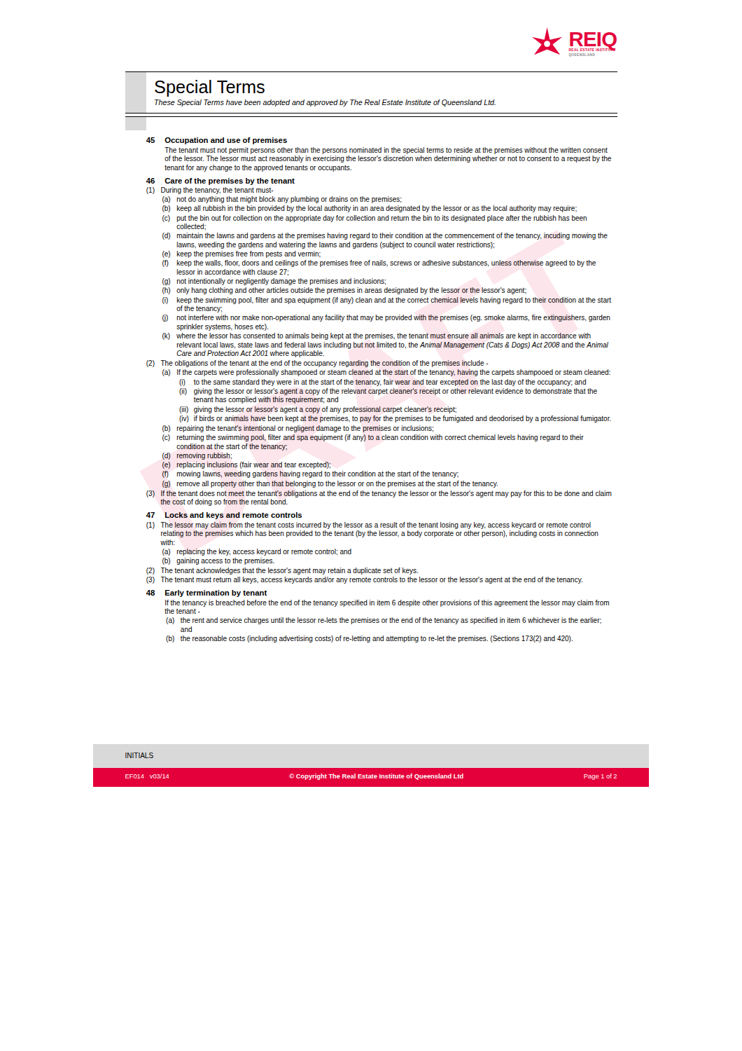DRAFT
REIQ
REAL ESTATE INSTITUTE
QUEENSLAND
Special Terms
These Special Terms have been adopted and approved by The Real Estate Institute of Queensland Ltd.
45
Occupation and use of premises
The tenant must not permit persons other than the persons nominated in the special terms to reside at the premises without the written consent of the lessor. The lessor must act reasonably in exercising the lessor's discretion when determining whether or not to consent to a request by the tenant for any change to the approved tenants or occupants.
46
Care of the premises by the tenant
(1)
During the tenancy, the tenant must-
(a)
not do anything that might block any plumbing or drains on the premises;
(b)
keep all rubbish in the bin provided by the local authority in an area designated by the lessor or as the local authority may require;
(c)
put the bin out for collection on the appropriate day for collection and return the bin to its designated place after the rubbish has been collected;
(d)
maintain the lawns and gardens at the premises having regard to their condition at the commencement of the tenancy, incuding mowing the lawns, weeding the gardens and watering the lawns and gardens (subject to council water restrictions);
(e)
keep the premises free from pests and vermin;
(f)
keep the walls, floor, doors and ceilings of the premises free of nails, screws or adhesive substances, unless otherwise agreed to by the lessor in accordance with clause 27;
(g)
not intentionally or negligently damage the premises and inclusions;
(h)
only hang clothing and other articles outside the premises in areas designated by the lessor or the lessor's agent;
(i)
keep the swimming pool, filter and spa equipment (if any) clean and at the correct chemical levels having regard to their condition at the start of the tenancy;
(j)
not interfere with nor make non-operational any facility that may be provided with the premises (eg. smoke alarms, fire extinguishers, garden sprinkler systems, hoses etc).
(k)
where the lessor has consented to animals being kept at the premises, the tenant must ensure all animals are kept in accordance with relevant local laws, state laws and federal laws including but not limited to, the Animal Management (Cats & Dogs) Act 2008 and the Animal Care and Protection Act 2001 where applicable.
(2)
The obligations of the tenant at the end of the occupancy regarding the condition of the premises include -
(a)
If the carpets were professionally shampooed or steam cleaned at the start of the tenancy, having the carpets shampooed or steam cleaned:
(i)
to the same standard they were in at the start of the tenancy, fair wear and tear excepted on the last day of the occupancy; and
(ii)
giving the lessor or lessor's agent a copy of the relevant carpet cleaner's receipt or other relevant evidence to demonstrate that the tenant has complied with this requirement; and
(iii)
giving the lessor or lessor's agent a copy of any professional carpet cleaner's receipt;
(iv)
if birds or animals have been kept at the premises, to pay for the premises to be fumigated and deodorised by a professional fumigator.
(b)
repairing the tenant's intentional or negligent damage to the premises or inclusions;
(c)
returning the swimming pool, filter and spa equipment (if any) to a clean condition with correct chemical levels having regard to their condition at the start of the tenancy;
(d)
removing rubbish;
(e)
replacing inclusions (fair wear and tear excepted);
(f)
mowing lawns, weeding gardens having regard to their condition at the start of the tenancy;
(g)
remove all property other than that belonging to the lessor or on the premises at the start of the tenancy.
(3)
If the tenant does not meet the tenant's obligations at the end of the tenancy the lessor or the lessor's agent may pay for this to be done and claim the cost of doing so from the rental bond.
47
Locks and keys and remote controls
(1)
The lessor may claim from the tenant costs incurred by the lessor as a result of the tenant losing any key, access keycard or remote control relating to the premises which has been provided to the tenant (by the lessor, a body corporate or other person), including costs in connection with:
(a)
replacing the key, access keycard or remote control; and
(b)
gaining access to the premises.
(2)
The tenant acknowledges that the lessor's agent may retain a duplicate set of keys.
(3)
The tenant must return all keys, access keycards and/or any remote controls to the lessor or the lessor's agent at the end of the tenancy.
48
Early termination by tenant
If the tenancy is breached before the end of the tenancy specified in item 6 despite other provisions of this agreement the lessor may claim from the tenant -
(a)
the rent and service charges until the lessor re-lets the premises or the end of the tenancy as specified in item 6 whichever is the earlier; and
(b)
the reasonable costs (including advertising costs) of re-letting and attempting to re-let the premises. (Sections 173(2) and 420).
INITIALS
EF014 v03/14
© Copyright The Real Estate Institute of Queensland Ltd
Page 1 of 2